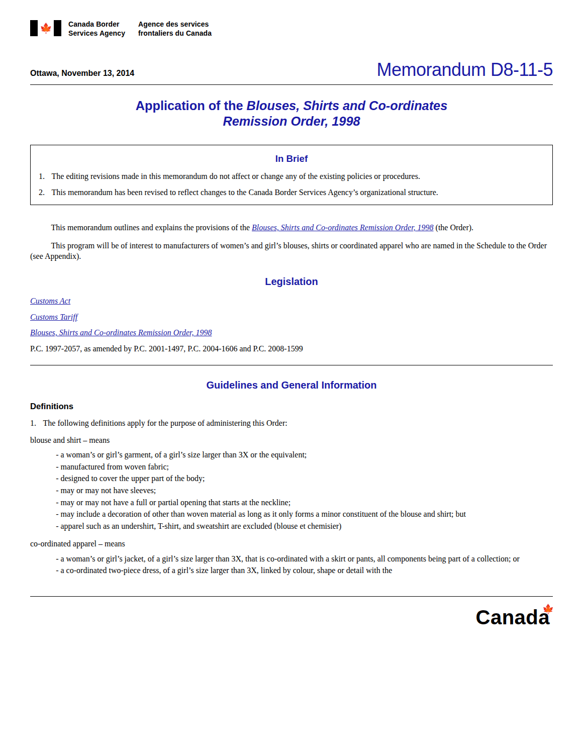🍁
Canada Border
Services Agency
Agence des services
frontaliers du Canada
Ottawa, November 13, 2014
Memorandum D8-11-5
Application of the Blouses, Shirts and Co-ordinates
Remission Order, 1998
In Brief
1. The editing revisions made in this memorandum do not affect or change any of the existing policies or procedures.
2. This memorandum has been revised to reflect changes to the Canada Border Services Agency’s organizational structure.
This memorandum outlines and explains the provisions of the Blouses, Shirts and Co-ordinates Remission Order, 1998 (the Order).
This program will be of interest to manufacturers of women’s and girl’s blouses, shirts or coordinated apparel who are named in the Schedule to the Order (see Appendix).
Legislation
Customs Act
Customs Tariff
Blouses, Shirts and Co-ordinates Remission Order, 1998
P.C. 1997-2057, as amended by P.C. 2001-1497, P.C. 2004-1606 and P.C. 2008-1599
Guidelines and General Information
Definitions
1. The following definitions apply for the purpose of administering this Order:
blouse and shirt – means
a woman’s or girl’s garment, of a girl’s size larger than 3X or the equivalent;
manufactured from woven fabric;
designed to cover the upper part of the body;
may or may not have sleeves;
may or may not have a full or partial opening that starts at the neckline;
may include a decoration of other than woven material as long as it only forms a minor constituent of the blouse and shirt; but
apparel such as an undershirt, T-shirt, and sweatshirt are excluded (blouse et chemisier)
co-ordinated apparel – means
a woman’s or girl’s jacket, of a girl’s size larger than 3X, that is co-ordinated with a skirt or pants, all components being part of a collection; or
a co-ordinated two-piece dress, of a girl’s size larger than 3X, linked by colour, shape or detail with the
Canada🍁